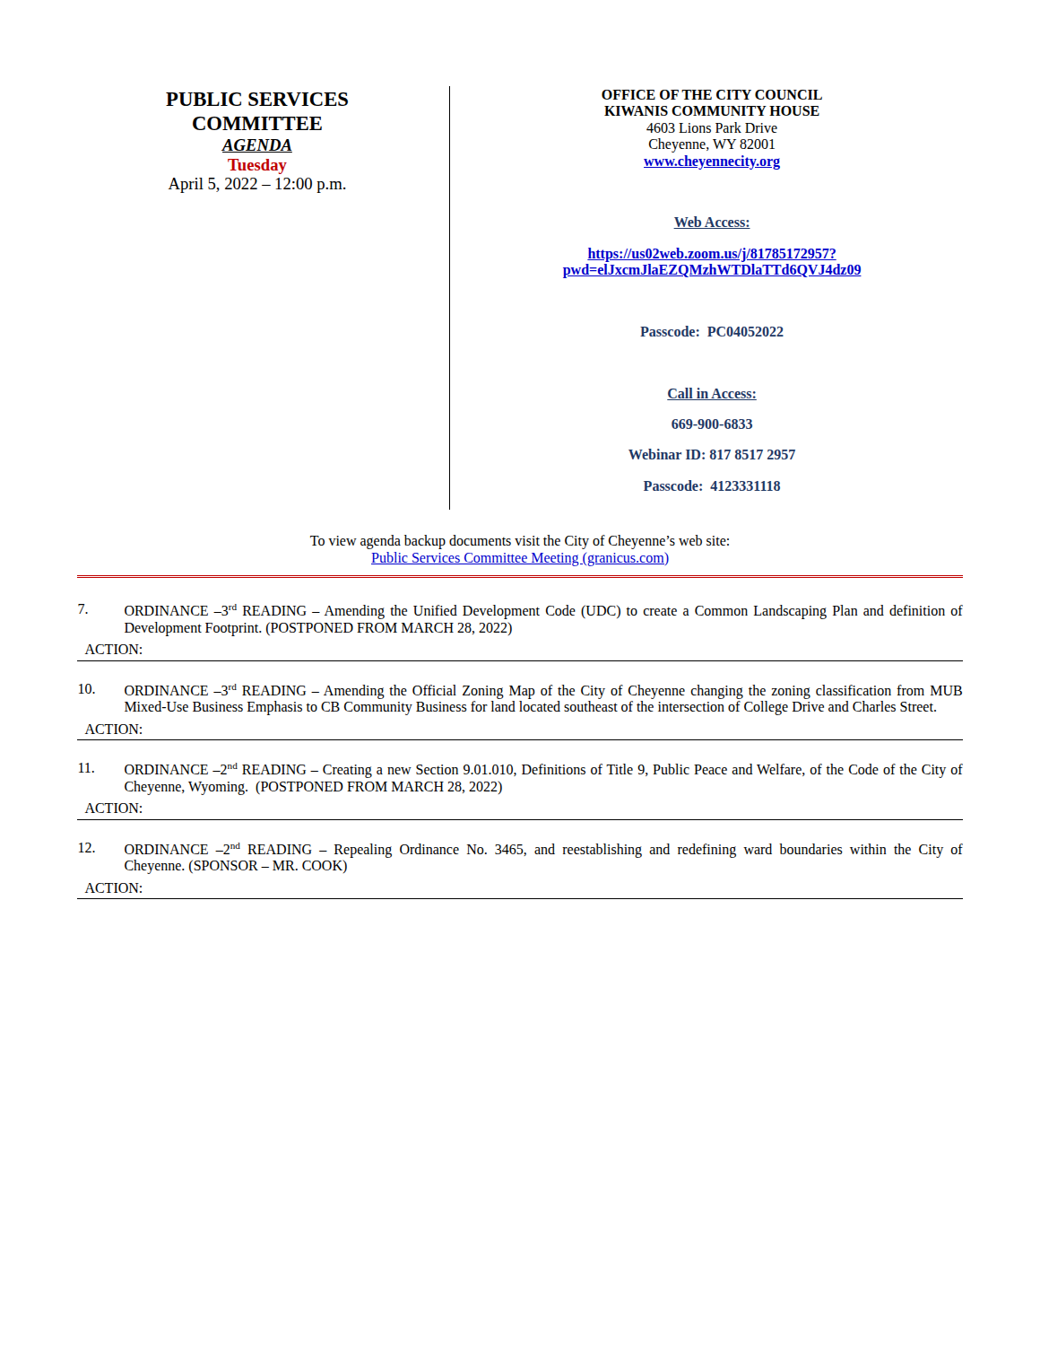| PUBLIC SERVICES COMMITTEE AGENDA Tuesday April 5, 2022 – 12:00 p.m. | OFFICE OF THE CITY COUNCIL KIWANIS COMMUNITY HOUSE 4603 Lions Park Drive Cheyenne, WY 82001 www.cheyennecity.org Web Access: https://us02web.zoom.us/j/81785172957?pwd=elJxcmJlaEZQMzhWTDlaTTd6QVJ4dz09 Passcode: PC04052022 Call in Access: 669-900-6833 Webinar ID: 817 8517 2957 Passcode: 4123331118 |
To view agenda backup documents visit the City of Cheyenne’s web site:
Public Services Committee Meeting (granicus.com)
7.
ORDINANCE –3rd READING – Amending the Unified Development Code (UDC) to create a Common Landscaping Plan and definition of Development Footprint. (POSTPONED FROM MARCH 28, 2022)
ACTION:
10.
ORDINANCE –3rd READING – Amending the Official Zoning Map of the City of Cheyenne changing the zoning classification from MUB Mixed-Use Business Emphasis to CB Community Business for land located southeast of the intersection of College Drive and Charles Street.
ACTION:
11.
ORDINANCE –2nd READING – Creating a new Section 9.01.010, Definitions of Title 9, Public Peace and Welfare, of the Code of the City of Cheyenne, Wyoming. (POSTPONED FROM MARCH 28, 2022)
ACTION:
12.
ORDINANCE –2nd READING – Repealing Ordinance No. 3465, and reestablishing and redefining ward boundaries within the City of Cheyenne. (SPONSOR – MR. COOK)
ACTION: